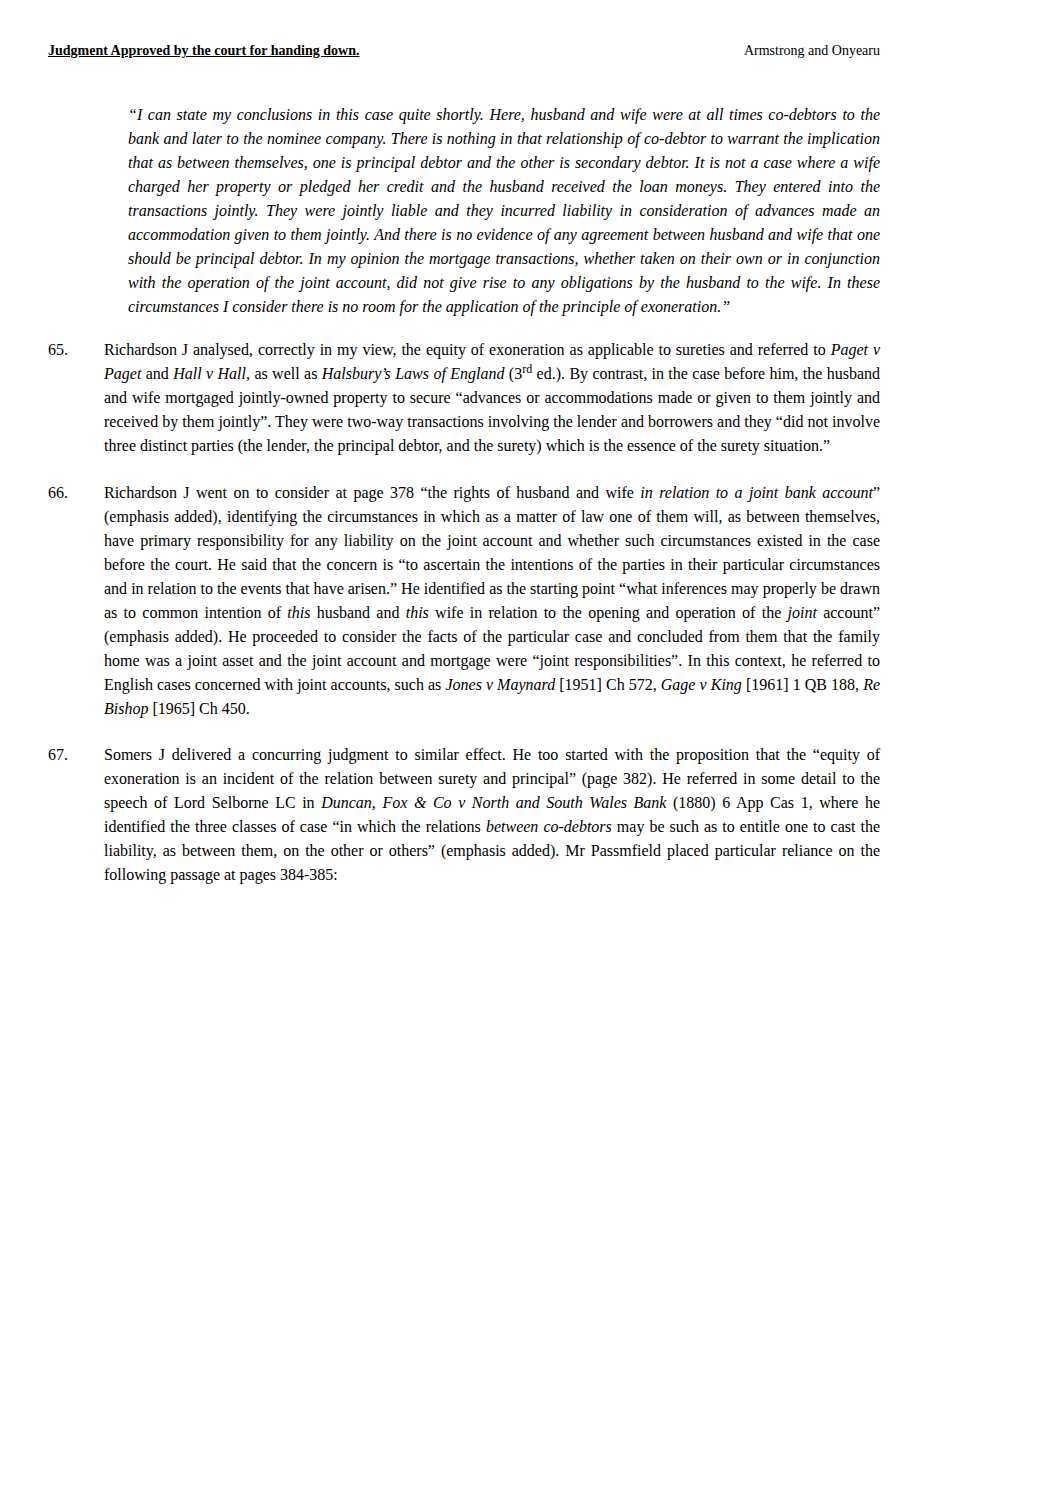Judgment Approved by the court for handing down. Armstrong and Onyearu
“I can state my conclusions in this case quite shortly. Here, husband and wife were at all times co-debtors to the bank and later to the nominee company. There is nothing in that relationship of co-debtor to warrant the implication that as between themselves, one is principal debtor and the other is secondary debtor. It is not a case where a wife charged her property or pledged her credit and the husband received the loan moneys. They entered into the transactions jointly. They were jointly liable and they incurred liability in consideration of advances made an accommodation given to them jointly. And there is no evidence of any agreement between husband and wife that one should be principal debtor. In my opinion the mortgage transactions, whether taken on their own or in conjunction with the operation of the joint account, did not give rise to any obligations by the husband to the wife. In these circumstances I consider there is no room for the application of the principle of exoneration.”
Richardson J analysed, correctly in my view, the equity of exoneration as applicable to sureties and referred to Paget v Paget and Hall v Hall, as well as Halsbury’s Laws of England (3rd ed.). By contrast, in the case before him, the husband and wife mortgaged jointly-owned property to secure “advances or accommodations made or given to them jointly and received by them jointly”. They were two-way transactions involving the lender and borrowers and they “did not involve three distinct parties (the lender, the principal debtor, and the surety) which is the essence of the surety situation.”
Richardson J went on to consider at page 378 “the rights of husband and wife in relation to a joint bank account” (emphasis added), identifying the circumstances in which as a matter of law one of them will, as between themselves, have primary responsibility for any liability on the joint account and whether such circumstances existed in the case before the court. He said that the concern is “to ascertain the intentions of the parties in their particular circumstances and in relation to the events that have arisen.” He identified as the starting point “what inferences may properly be drawn as to common intention of this husband and this wife in relation to the opening and operation of the joint account” (emphasis added). He proceeded to consider the facts of the particular case and concluded from them that the family home was a joint asset and the joint account and mortgage were “joint responsibilities”. In this context, he referred to English cases concerned with joint accounts, such as Jones v Maynard [1951] Ch 572, Gage v King [1961] 1 QB 188, Re Bishop [1965] Ch 450.
Somers J delivered a concurring judgment to similar effect. He too started with the proposition that the “equity of exoneration is an incident of the relation between surety and principal” (page 382). He referred in some detail to the speech of Lord Selborne LC in Duncan, Fox & Co v North and South Wales Bank (1880) 6 App Cas 1, where he identified the three classes of case “in which the relations between co-debtors may be such as to entitle one to cast the liability, as between them, on the other or others” (emphasis added). Mr Passmfield placed particular reliance on the following passage at pages 384-385: